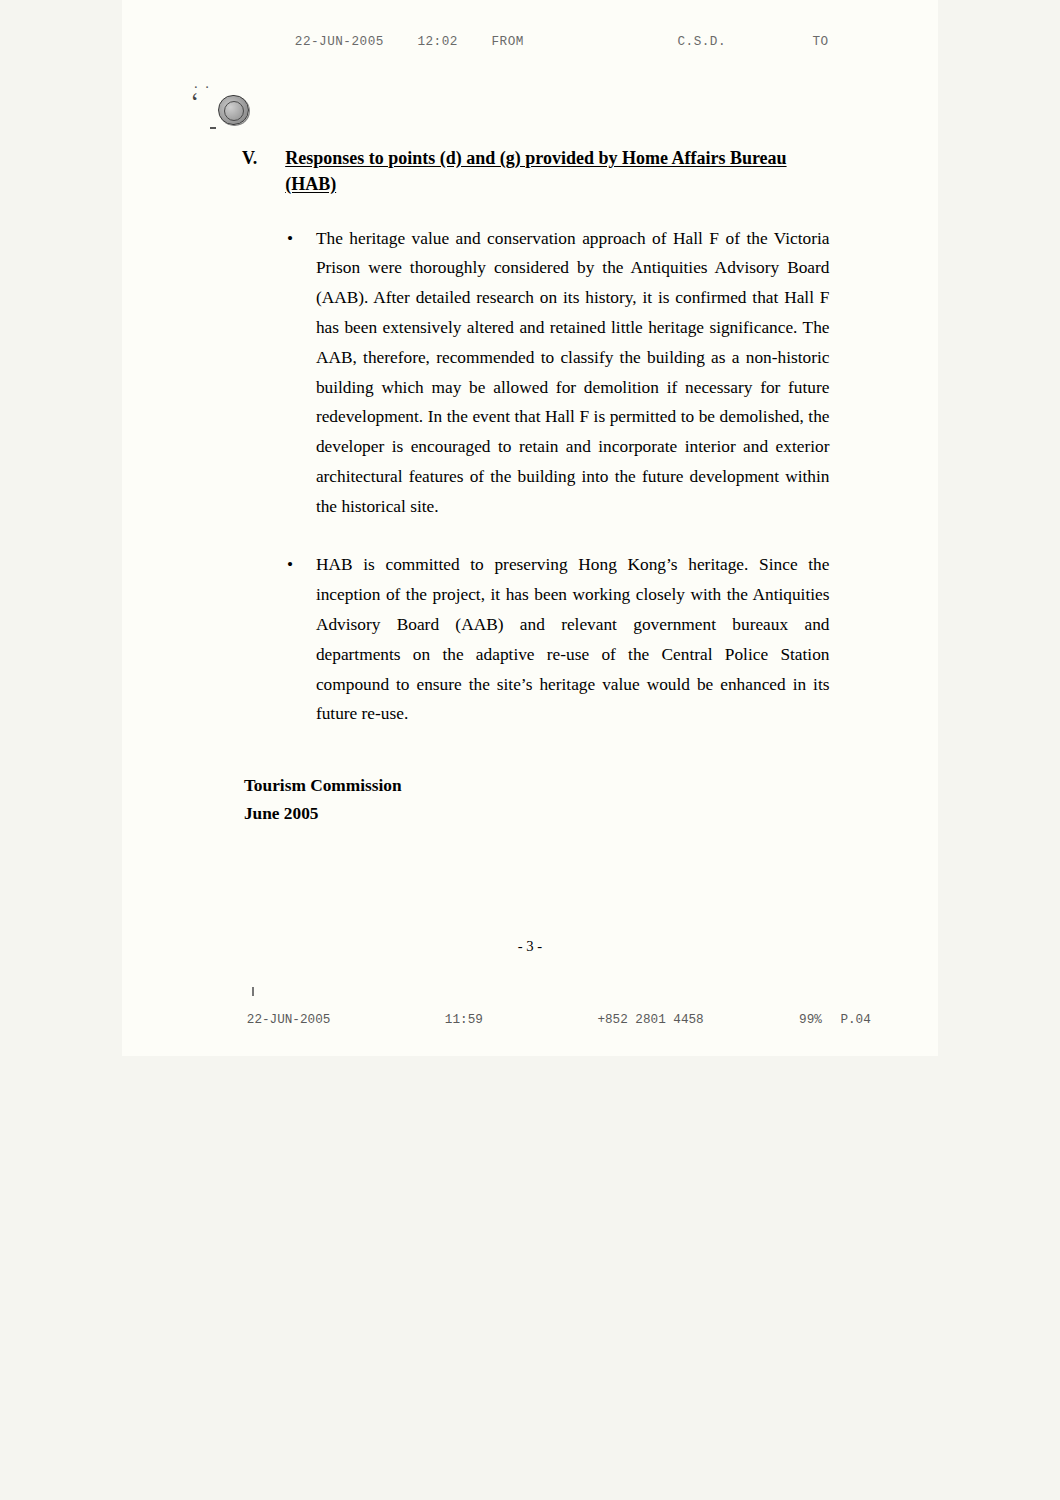22-JUN-2005 12:02 FROM C.S.D. TO 28053194 P.04/06
. .
‘
V. Responses to points (d) and (g) provided by Home Affairs Bureau (HAB)
The heritage value and conservation approach of Hall F of the Victoria Prison were thoroughly considered by the Antiquities Advisory Board (AAB). After detailed research on its history, it is confirmed that Hall F has been extensively altered and retained little heritage significance. The AAB, therefore, recommended to classify the building as a non-historic building which may be allowed for demolition if necessary for future redevelopment. In the event that Hall F is permitted to be demolished, the developer is encouraged to retain and incorporate interior and exterior architectural features of the building into the future development within the historical site.
HAB is committed to preserving Hong Kong’s heritage. Since the inception of the project, it has been working closely with the Antiquities Advisory Board (AAB) and relevant government bureaux and departments on the adaptive re-use of the Central Police Station compound to ensure the site’s heritage value would be enhanced in its future re-use.
Tourism Commission
June 2005
- 3 -
22-JUN-2005 11:59 +852 2801 4458 99% P.04